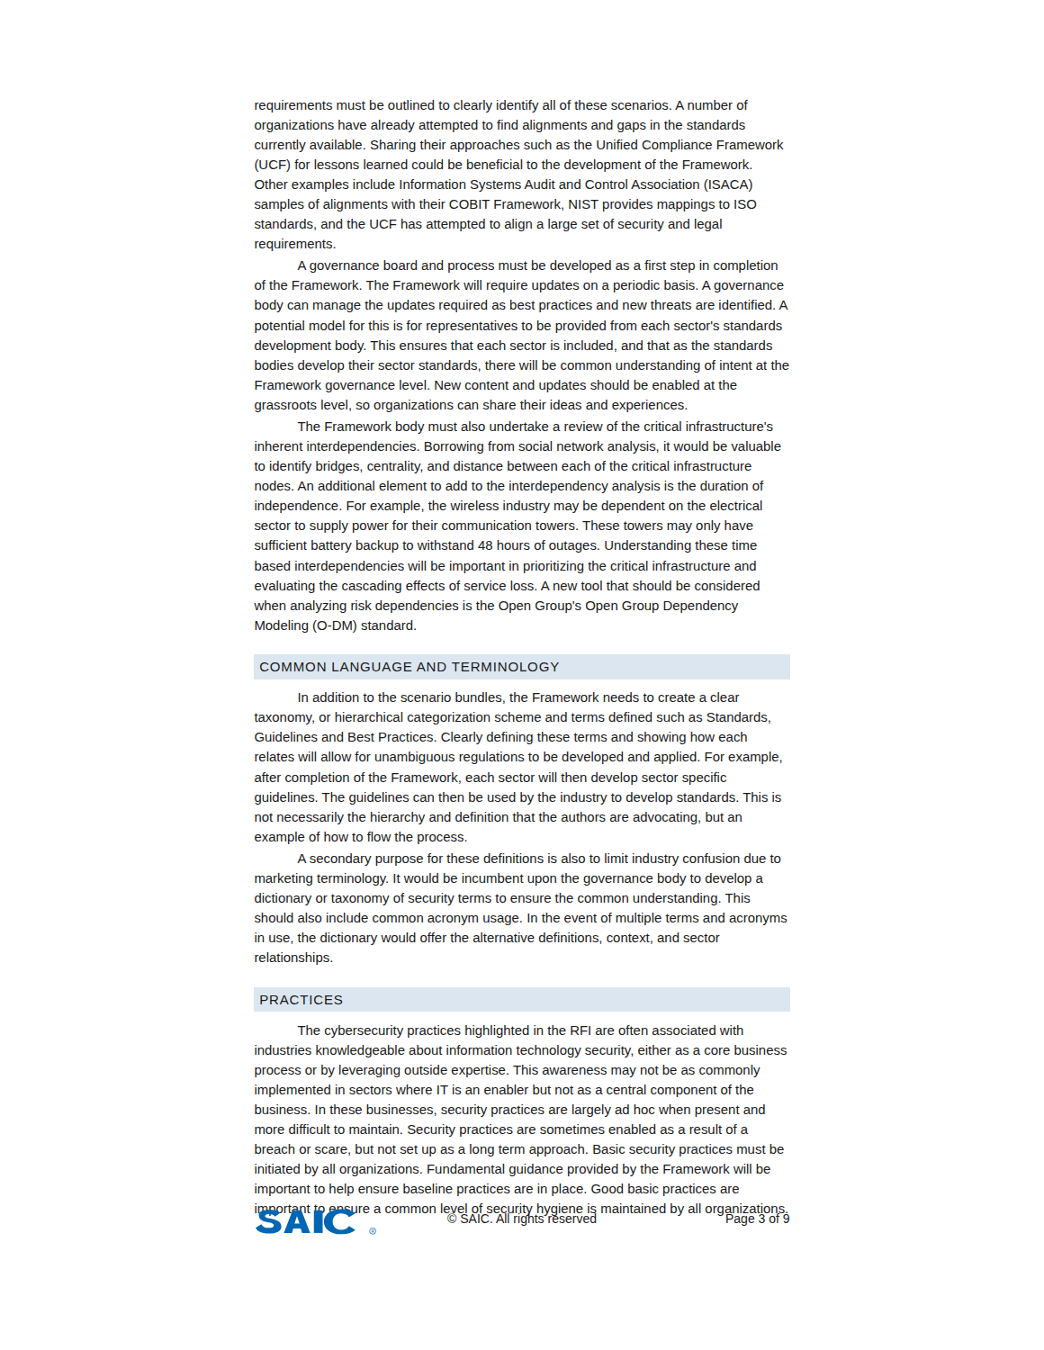requirements must be outlined to clearly identify all of these scenarios. A number of organizations have already attempted to find alignments and gaps in the standards currently available. Sharing their approaches such as the Unified Compliance Framework (UCF) for lessons learned could be beneficial to the development of the Framework. Other examples include Information Systems Audit and Control Association (ISACA) samples of alignments with their COBIT Framework, NIST provides mappings to ISO standards, and the UCF has attempted to align a large set of security and legal requirements.
A governance board and process must be developed as a first step in completion of the Framework. The Framework will require updates on a periodic basis. A governance body can manage the updates required as best practices and new threats are identified. A potential model for this is for representatives to be provided from each sector's standards development body. This ensures that each sector is included, and that as the standards bodies develop their sector standards, there will be common understanding of intent at the Framework governance level. New content and updates should be enabled at the grassroots level, so organizations can share their ideas and experiences.
The Framework body must also undertake a review of the critical infrastructure's inherent interdependencies. Borrowing from social network analysis, it would be valuable to identify bridges, centrality, and distance between each of the critical infrastructure nodes. An additional element to add to the interdependency analysis is the duration of independence. For example, the wireless industry may be dependent on the electrical sector to supply power for their communication towers. These towers may only have sufficient battery backup to withstand 48 hours of outages. Understanding these time based interdependencies will be important in prioritizing the critical infrastructure and evaluating the cascading effects of service loss. A new tool that should be considered when analyzing risk dependencies is the Open Group's Open Group Dependency Modeling (O-DM) standard.
Common Language and Terminology
In addition to the scenario bundles, the Framework needs to create a clear taxonomy, or hierarchical categorization scheme and terms defined such as Standards, Guidelines and Best Practices. Clearly defining these terms and showing how each relates will allow for unambiguous regulations to be developed and applied. For example, after completion of the Framework, each sector will then develop sector specific guidelines. The guidelines can then be used by the industry to develop standards. This is not necessarily the hierarchy and definition that the authors are advocating, but an example of how to flow the process.
A secondary purpose for these definitions is also to limit industry confusion due to marketing terminology. It would be incumbent upon the governance body to develop a dictionary or taxonomy of security terms to ensure the common understanding. This should also include common acronym usage. In the event of multiple terms and acronyms in use, the dictionary would offer the alternative definitions, context, and sector relationships.
Practices
The cybersecurity practices highlighted in the RFI are often associated with industries knowledgeable about information technology security, either as a core business process or by leveraging outside expertise. This awareness may not be as commonly implemented in sectors where IT is an enabler but not as a central component of the business. In these businesses, security practices are largely ad hoc when present and more difficult to maintain. Security practices are sometimes enabled as a result of a breach or scare, but not set up as a long term approach. Basic security practices must be initiated by all organizations. Fundamental guidance provided by the Framework will be important to help ensure baseline practices are in place. Good basic practices are important to ensure a common level of security hygiene is maintained by all organizations.
R
© SAIC. All rights reserved
Page 3 of 9